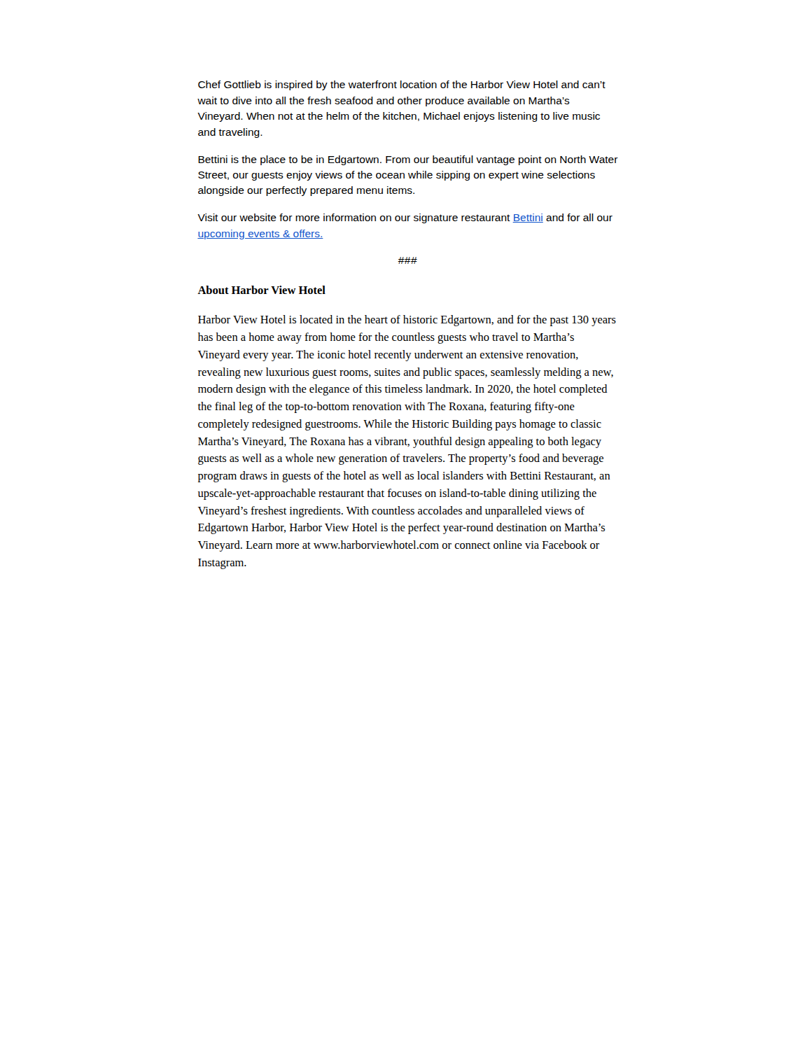Chef Gottlieb is inspired by the waterfront location of the Harbor View Hotel and can’t wait to dive into all the fresh seafood and other produce available on Martha’s Vineyard. When not at the helm of the kitchen, Michael enjoys listening to live music and traveling.
Bettini is the place to be in Edgartown. From our beautiful vantage point on North Water Street, our guests enjoy views of the ocean while sipping on expert wine selections alongside our perfectly prepared menu items.
Visit our website for more information on our signature restaurant Bettini and for all our upcoming events & offers.
###
About Harbor View Hotel
Harbor View Hotel is located in the heart of historic Edgartown, and for the past 130 years has been a home away from home for the countless guests who travel to Martha’s Vineyard every year. The iconic hotel recently underwent an extensive renovation, revealing new luxurious guest rooms, suites and public spaces, seamlessly melding a new, modern design with the elegance of this timeless landmark. In 2020, the hotel completed the final leg of the top-to-bottom renovation with The Roxana, featuring fifty-one completely redesigned guestrooms. While the Historic Building pays homage to classic Martha’s Vineyard, The Roxana has a vibrant, youthful design appealing to both legacy guests as well as a whole new generation of travelers. The property’s food and beverage program draws in guests of the hotel as well as local islanders with Bettini Restaurant, an upscale-yet-approachable restaurant that focuses on island-to-table dining utilizing the Vineyard’s freshest ingredients. With countless accolades and unparalleled views of Edgartown Harbor, Harbor View Hotel is the perfect year-round destination on Martha’s Vineyard. Learn more at www.harborviewhotel.com or connect online via Facebook or Instagram.